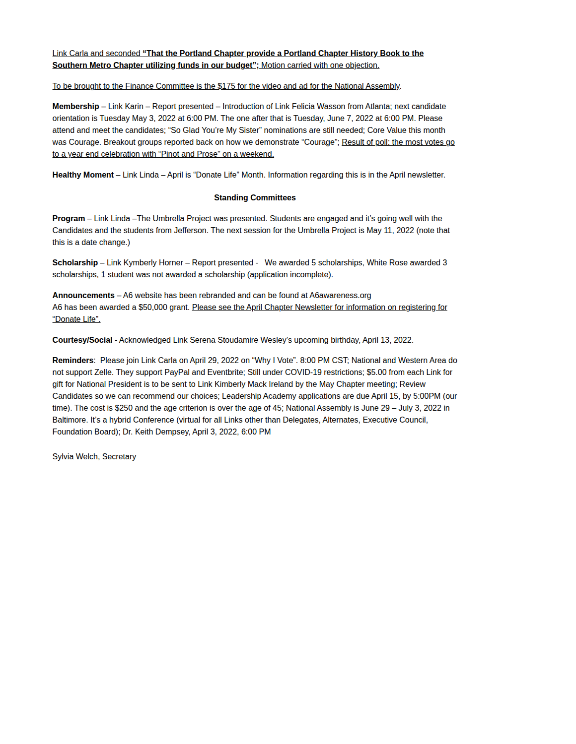Link Carla and seconded “That the Portland Chapter provide a Portland Chapter History Book to the Southern Metro Chapter utilizing funds in our budget”; Motion carried with one objection.
To be brought to the Finance Committee is the $175 for the video and ad for the National Assembly.
Membership – Link Karin – Report presented – Introduction of Link Felicia Wasson from Atlanta; next candidate orientation is Tuesday May 3, 2022 at 6:00 PM. The one after that is Tuesday, June 7, 2022 at 6:00 PM. Please attend and meet the candidates; “So Glad You’re My Sister” nominations are still needed; Core Value this month was Courage. Breakout groups reported back on how we demonstrate “Courage”; Result of poll: the most votes go to a year end celebration with “Pinot and Prose” on a weekend.
Healthy Moment – Link Linda – April is “Donate Life” Month. Information regarding this is in the April newsletter.
Standing Committees
Program – Link Linda –The Umbrella Project was presented. Students are engaged and it’s going well with the Candidates and the students from Jefferson. The next session for the Umbrella Project is May 11, 2022 (note that this is a date change.)
Scholarship – Link Kymberly Horner – Report presented - We awarded 5 scholarships, White Rose awarded 3 scholarships, 1 student was not awarded a scholarship (application incomplete).
Announcements – A6 website has been rebranded and can be found at A6awareness.org
A6 has been awarded a $50,000 grant. Please see the April Chapter Newsletter for information on registering for “Donate Life”.
Courtesy/Social - Acknowledged Link Serena Stoudamire Wesley’s upcoming birthday, April 13, 2022.
Reminders: Please join Link Carla on April 29, 2022 on “Why I Vote”. 8:00 PM CST; National and Western Area do not support Zelle. They support PayPal and Eventbrite; Still under COVID-19 restrictions; $5.00 from each Link for gift for National President is to be sent to Link Kimberly Mack Ireland by the May Chapter meeting; Review Candidates so we can recommend our choices; Leadership Academy applications are due April 15, by 5:00PM (our time). The cost is $250 and the age criterion is over the age of 45; National Assembly is June 29 – July 3, 2022 in Baltimore. It’s a hybrid Conference (virtual for all Links other than Delegates, Alternates, Executive Council, Foundation Board); Dr. Keith Dempsey, April 3, 2022, 6:00 PM
Sylvia Welch, Secretary